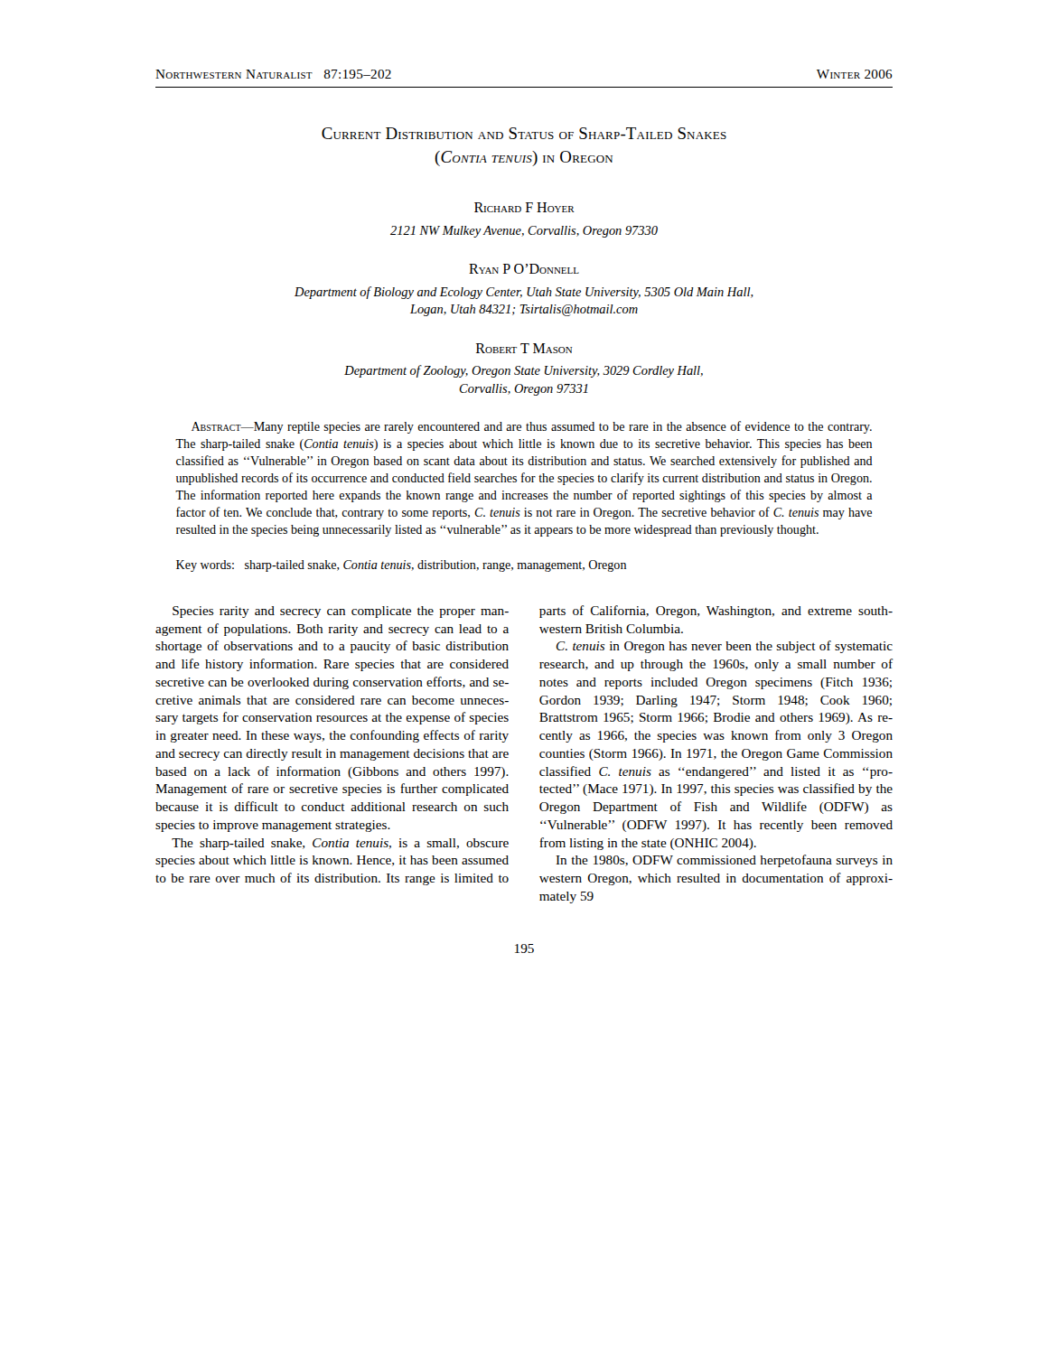Northwestern Naturalist 87:195–202 Winter 2006
Current Distribution and Status of Sharp-Tailed Snakes
(Contia tenuis) in Oregon
Richard F Hoyer
2121 NW Mulkey Avenue, Corvallis, Oregon 97330
Ryan P O’Donnell
Department of Biology and Ecology Center, Utah State University, 5305 Old Main Hall,
Logan, Utah 84321; Tsirtalis@hotmail.com
Robert T Mason
Department of Zoology, Oregon State University, 3029 Cordley Hall,
Corvallis, Oregon 97331
Abstract—Many reptile species are rarely encountered and are thus assumed to be rare in the absence of evidence to the contrary. The sharp-tailed snake (Contia tenuis) is a species about which little is known due to its secretive behavior. This species has been classified as ‘‘Vulnerable’’ in Oregon based on scant data about its distribution and status. We searched extensively for published and unpublished records of its occurrence and conducted field searches for the species to clarify its current distribution and status in Oregon. The information reported here expands the known range and increases the number of reported sightings of this species by almost a factor of ten. We conclude that, contrary to some reports, C. tenuis is not rare in Oregon. The secretive behavior of C. tenuis may have resulted in the species being unnecessarily listed as ‘‘vulnerable’’ as it appears to be more widespread than previously thought.
Key words: sharp-tailed snake, Contia tenuis, distribution, range, management, Oregon
Species rarity and secrecy can complicate the proper management of populations. Both rarity and secrecy can lead to a shortage of observations and to a paucity of basic distribution and life history information. Rare species that are considered secretive can be overlooked during conservation efforts, and secretive animals that are considered rare can become unnecessary targets for conservation resources at the expense of species in greater need. In these ways, the confounding effects of rarity and secrecy can directly result in management decisions that are based on a lack of information (Gibbons and others 1997). Management of rare or secretive species is further complicated because it is difficult to conduct additional research on such species to improve management strategies.
The sharp-tailed snake, Contia tenuis, is a small, obscure species about which little is known. Hence, it has been assumed to be rare over much of its distribution. Its range is limited to parts of California, Oregon, Washington, and extreme southwestern British Columbia.
C. tenuis in Oregon has never been the subject of systematic research, and up through the 1960s, only a small number of notes and reports included Oregon specimens (Fitch 1936; Gordon 1939; Darling 1947; Storm 1948; Cook 1960; Brattstrom 1965; Storm 1966; Brodie and others 1969). As recently as 1966, the species was known from only 3 Oregon counties (Storm 1966). In 1971, the Oregon Game Commission classified C. tenuis as ‘‘endangered’’ and listed it as ‘‘protected’’ (Mace 1971). In 1997, this species was classified by the Oregon Department of Fish and Wildlife (ODFW) as ‘‘Vulnerable’’ (ODFW 1997). It has recently been removed from listing in the state (ONHIC 2004).
In the 1980s, ODFW commissioned herpetofauna surveys in western Oregon, which resulted in documentation of approximately 59
195